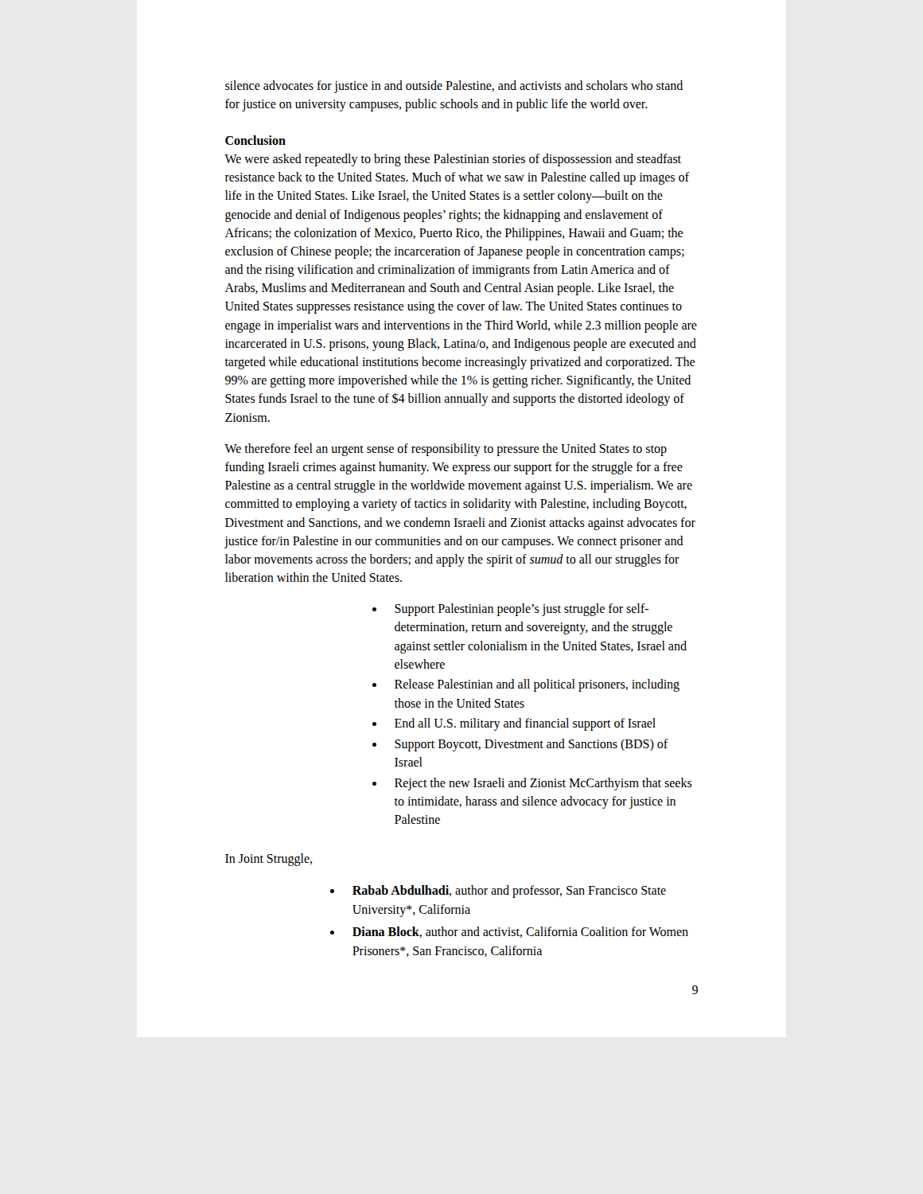silence advocates for justice in and outside Palestine, and activists and scholars who stand for justice on university campuses, public schools and in public life the world over.
Conclusion
We were asked repeatedly to bring these Palestinian stories of dispossession and steadfast resistance back to the United States. Much of what we saw in Palestine called up images of life in the United States. Like Israel, the United States is a settler colony—built on the genocide and denial of Indigenous peoples’ rights; the kidnapping and enslavement of Africans; the colonization of Mexico, Puerto Rico, the Philippines, Hawaii and Guam; the exclusion of Chinese people; the incarceration of Japanese people in concentration camps; and the rising vilification and criminalization of immigrants from Latin America and of Arabs, Muslims and Mediterranean and South and Central Asian people. Like Israel, the United States suppresses resistance using the cover of law. The United States continues to engage in imperialist wars and interventions in the Third World, while 2.3 million people are incarcerated in U.S. prisons, young Black, Latina/o, and Indigenous people are executed and targeted while educational institutions become increasingly privatized and corporatized. The 99% are getting more impoverished while the 1% is getting richer. Significantly, the United States funds Israel to the tune of $4 billion annually and supports the distorted ideology of Zionism.
We therefore feel an urgent sense of responsibility to pressure the United States to stop funding Israeli crimes against humanity. We express our support for the struggle for a free Palestine as a central struggle in the worldwide movement against U.S. imperialism. We are committed to employing a variety of tactics in solidarity with Palestine, including Boycott, Divestment and Sanctions, and we condemn Israeli and Zionist attacks against advocates for justice for/in Palestine in our communities and on our campuses. We connect prisoner and labor movements across the borders; and apply the spirit of sumud to all our struggles for liberation within the United States.
Support Palestinian people’s just struggle for self-determination, return and sovereignty, and the struggle against settler colonialism in the United States, Israel and elsewhere
Release Palestinian and all political prisoners, including those in the United States
End all U.S. military and financial support of Israel
Support Boycott, Divestment and Sanctions (BDS) of Israel
Reject the new Israeli and Zionist McCarthyism that seeks to intimidate, harass and silence advocacy for justice in Palestine
In Joint Struggle,
Rabab Abdulhadi, author and professor, San Francisco State University*, California
Diana Block, author and activist, California Coalition for Women Prisoners*, San Francisco, California
9